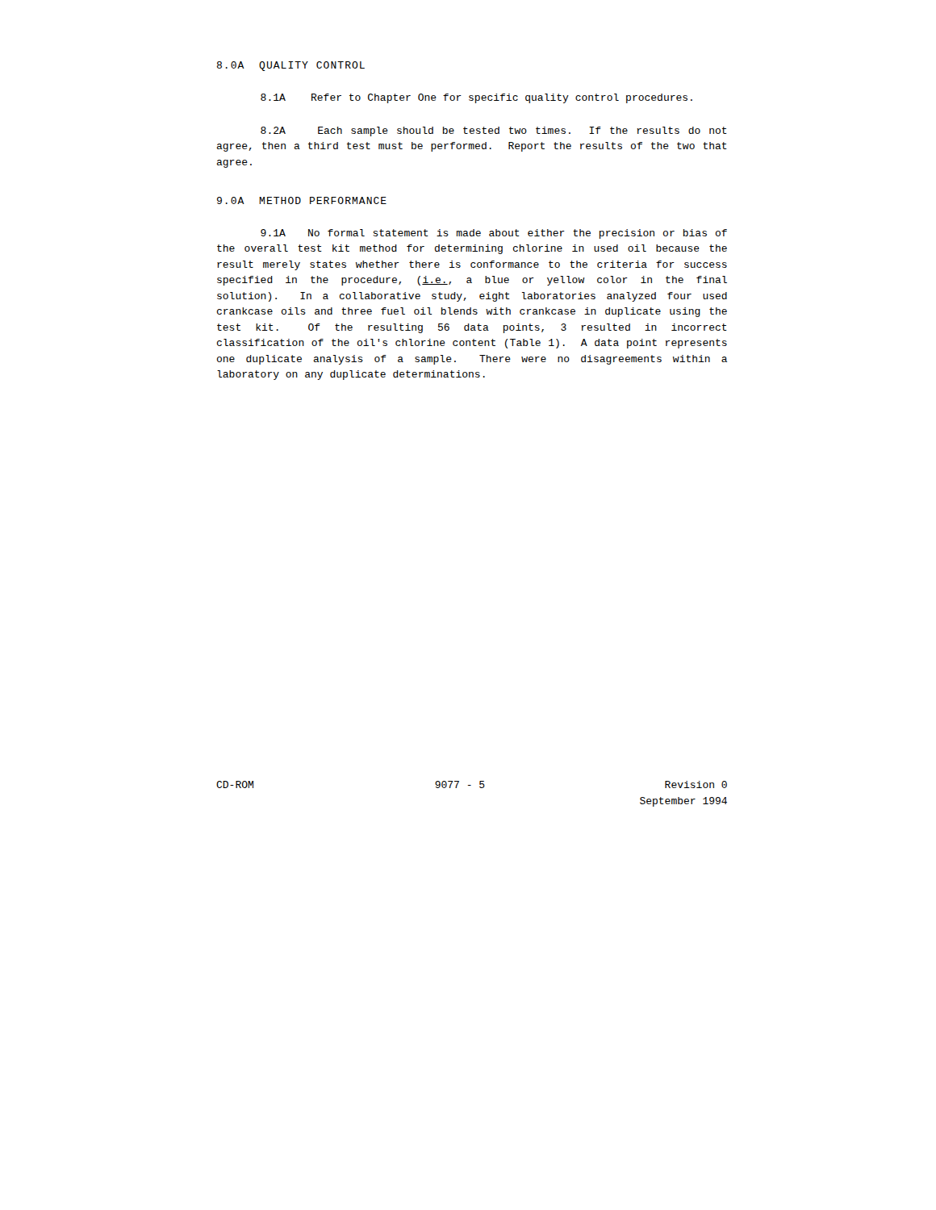8.0A QUALITY CONTROL
8.1A Refer to Chapter One for specific quality control procedures.
8.2A Each sample should be tested two times. If the results do not agree, then a third test must be performed. Report the results of the two that agree.
9.0A METHOD PERFORMANCE
9.1A No formal statement is made about either the precision or bias of the overall test kit method for determining chlorine in used oil because the result merely states whether there is conformance to the criteria for success specified in the procedure, (i.e., a blue or yellow color in the final solution). In a collaborative study, eight laboratories analyzed four used crankcase oils and three fuel oil blends with crankcase in duplicate using the test kit. Of the resulting 56 data points, 3 resulted in incorrect classification of the oil's chlorine content (Table 1). A data point represents one duplicate analysis of a sample. There were no disagreements within a laboratory on any duplicate determinations.
CD-ROM
9077 - 5
Revision 0
September 1994